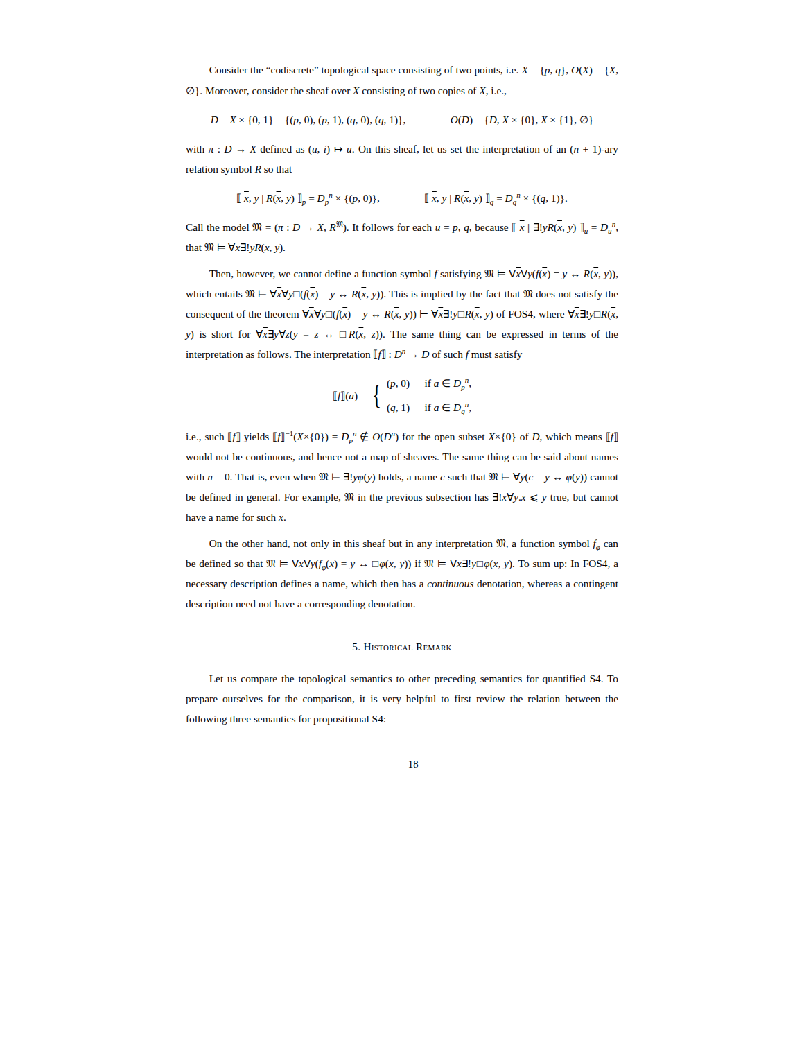Consider the “codiscrete” topological space consisting of two points, i.e. X = {p, q}, O(X) = {X, ∅}. Moreover, consider the sheaf over X consisting of two copies of X, i.e.,
D = X × {0, 1} = {(p, 0), (p, 1), (q, 0), (q, 1)}, O(D) = {D, X × {0}, X × {1}, ∅}
with π : D → X defined as (u, i) ↦ u. On this sheaf, let us set the interpretation of an (n + 1)-ary relation symbol R so that
⟦ x, y | R(x, y) ⟧p = Dpn × {(p, 0)}, ⟦ x, y | R(x, y) ⟧q = Dqn × {(q, 1)}.
Call the model 𝔐 = (π : D → X, R𝔐). It follows for each u = p, q, because ⟦ x | ∃!yR(x, y) ⟧u = Dun, that 𝔐 ⊨ ∀x∃!yR(x, y).
Then, however, we cannot define a function symbol f satisfying 𝔐 ⊨ ∀x∀y(f(x) = y ↔ R(x, y)), which entails 𝔐 ⊨ ∀x∀y□(f(x) = y ↔ R(x, y)). This is implied by the fact that 𝔐 does not satisfy the consequent of the theorem ∀x∀y□(f(x) = y ↔ R(x, y)) ⊢ ∀x∃!y□R(x, y) of FOS4, where ∀x∃!y□R(x, y) is short for ∀x∃y∀z(y = z ↔ □R(x, z)). The same thing can be expressed in terms of the interpretation as follows. The interpretation ⟦f⟧ : Dn → D of such f must satisfy
⟦f⟧(a) = {
(p, 0)
if a ∈ Dpn,
(q, 1)
if a ∈ Dqn,
i.e., such ⟦f⟧ yields ⟦f⟧−1(X×{0}) = Dpn ∉ O(Dn) for the open subset X×{0} of D, which means ⟦f⟧ would not be continuous, and hence not a map of sheaves. The same thing can be said about names with n = 0. That is, even when 𝔐 ⊨ ∃!yφ(y) holds, a name c such that 𝔐 ⊨ ∀y(c = y ↔ φ(y)) cannot be defined in general. For example, 𝔐 in the previous subsection has ∃!x∀y.x ⩽ y true, but cannot have a name for such x.
On the other hand, not only in this sheaf but in any interpretation 𝔐, a function symbol fφ can be defined so that 𝔐 ⊨ ∀x∀y(fφ(x) = y ↔ □φ(x, y)) if 𝔐 ⊨ ∀x∃!y□φ(x, y). To sum up: In FOS4, a necessary description defines a name, which then has a continuous denotation, whereas a contingent description need not have a corresponding denotation.
5. Historical Remark
Let us compare the topological semantics to other preceding semantics for quantified S4. To prepare ourselves for the comparison, it is very helpful to first review the relation between the following three semantics for propositional S4:
18